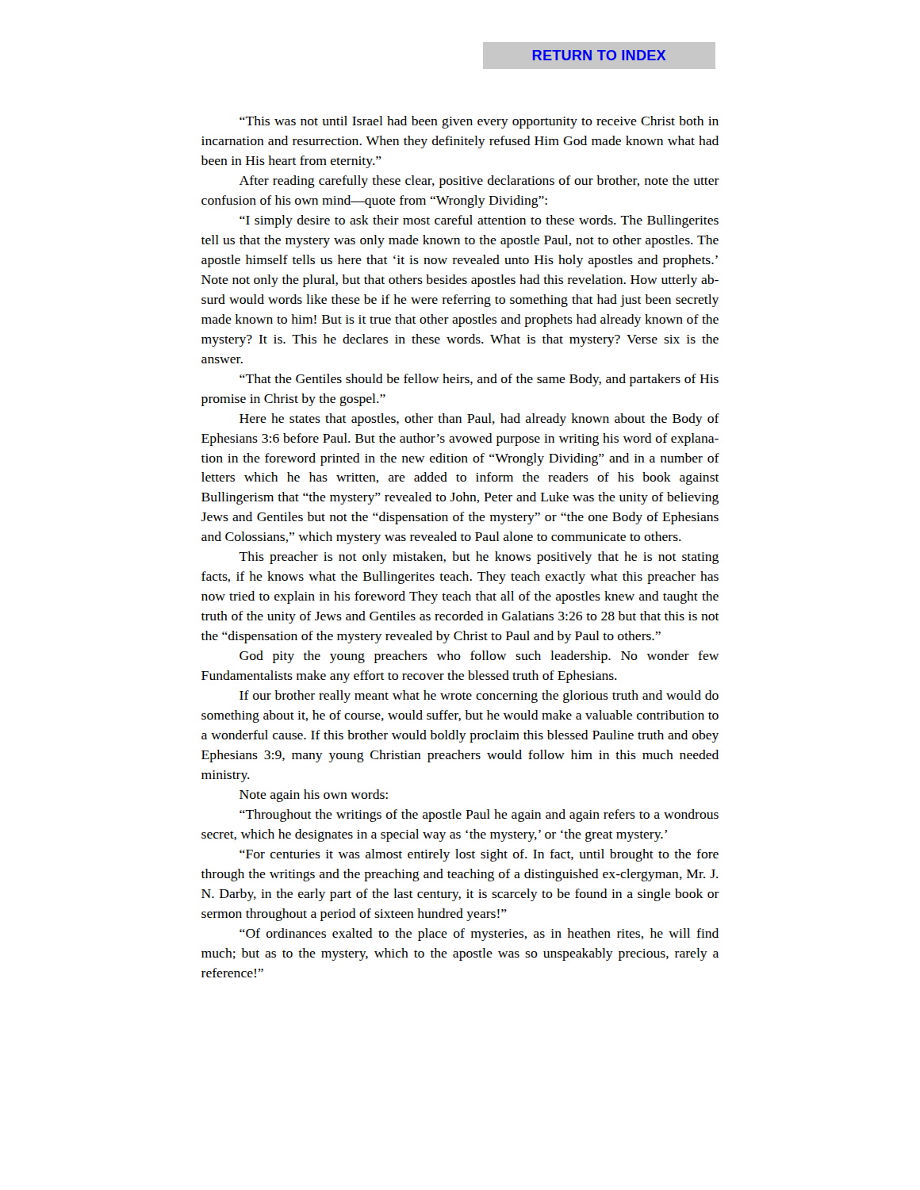RETURN TO INDEX
“This was not until Israel had been given every opportunity to receive Christ both in incarnation and resurrection. When they definitely refused Him God made known what had been in His heart from eternity.”
After reading carefully these clear, positive declarations of our brother, note the utter confusion of his own mind—quote from “Wrongly Dividing”:
“I simply desire to ask their most careful attention to these words. The Bullingerites tell us that the mystery was only made known to the apostle Paul, not to other apostles. The apostle himself tells us here that ‘it is now revealed unto His holy apostles and prophets.’ Note not only the plural, but that others besides apostles had this revelation. How utterly absurd would words like these be if he were referring to something that had just been secretly made known to him! But is it true that other apostles and prophets had already known of the mystery? It is. This he declares in these words. What is that mystery? Verse six is the answer.
“That the Gentiles should be fellow heirs, and of the same Body, and partakers of His promise in Christ by the gospel.”
Here he states that apostles, other than Paul, had already known about the Body of Ephesians 3:6 before Paul. But the author’s avowed purpose in writing his word of explanation in the foreword printed in the new edition of “Wrongly Dividing” and in a number of letters which he has written, are added to inform the readers of his book against Bullingerism that “the mystery” revealed to John, Peter and Luke was the unity of believing Jews and Gentiles but not the “dispensation of the mystery” or “the one Body of Ephesians and Colossians,” which mystery was revealed to Paul alone to communicate to others.
This preacher is not only mistaken, but he knows positively that he is not stating facts, if he knows what the Bullingerites teach. They teach exactly what this preacher has now tried to explain in his foreword They teach that all of the apostles knew and taught the truth of the unity of Jews and Gentiles as recorded in Galatians 3:26 to 28 but that this is not the “dispensation of the mystery revealed by Christ to Paul and by Paul to others.”
God pity the young preachers who follow such leadership. No wonder few Fundamentalists make any effort to recover the blessed truth of Ephesians.
If our brother really meant what he wrote concerning the glorious truth and would do something about it, he of course, would suffer, but he would make a valuable contribution to a wonderful cause. If this brother would boldly proclaim this blessed Pauline truth and obey Ephesians 3:9, many young Christian preachers would follow him in this much needed ministry.
Note again his own words:
“Throughout the writings of the apostle Paul he again and again refers to a wondrous secret, which he designates in a special way as ‘the mystery,’ or ‘the great mystery.’
“For centuries it was almost entirely lost sight of. In fact, until brought to the fore through the writings and the preaching and teaching of a distinguished ex-clergyman, Mr. J. N. Darby, in the early part of the last century, it is scarcely to be found in a single book or sermon throughout a period of sixteen hundred years!”
“Of ordinances exalted to the place of mysteries, as in heathen rites, he will find much; but as to the mystery, which to the apostle was so unspeakably precious, rarely a reference!”